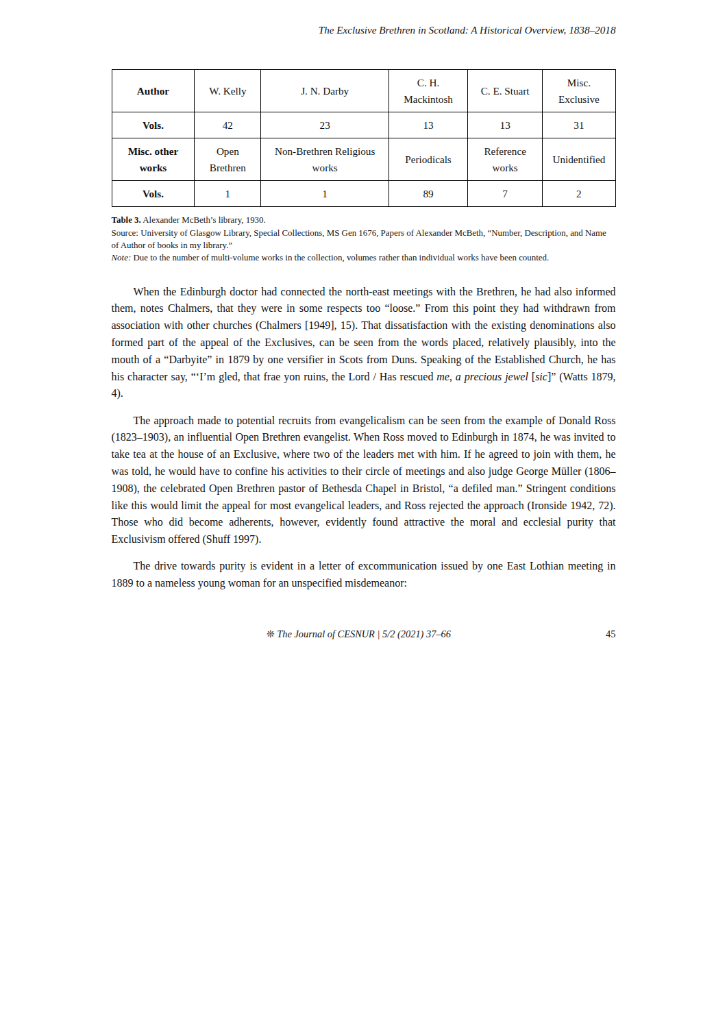The Exclusive Brethren in Scotland: A Historical Overview, 1838–2018
Table 3. Alexander McBeth’s library, 1930. Source: University of Glasgow Library, Special Collections, MS Gen 1676, Papers of Alexander McBeth, “Number, Description, and Name of Author of books in my library.” Note: Due to the number of multi-volume works in the collection, volumes rather than individual works have been counted.
| Author | W. Kelly | J. N. Darby | C. H. Mackintosh | C. E. Stuart | Misc. Exclusive |
| Vols. | 42 | 23 | 13 | 13 | 31 |
| Misc. other works | Open Brethren | Non-Brethren Religious works | Periodicals | Reference works | Unidentified |
| Vols. | 1 | 1 | 89 | 7 | 2 |
When the Edinburgh doctor had connected the north-east meetings with the Brethren, he had also informed them, notes Chalmers, that they were in some respects too “loose.” From this point they had withdrawn from association with other churches (Chalmers [1949], 15). That dissatisfaction with the existing denominations also formed part of the appeal of the Exclusives, can be seen from the words placed, relatively plausibly, into the mouth of a “Darbyite” in 1879 by one versifier in Scots from Duns. Speaking of the Established Church, he has his character say, “‘I’m gled, that frae yon ruins, the Lord / Has rescued me, a precious jewel [sic]” (Watts 1879, 4).
The approach made to potential recruits from evangelicalism can be seen from the example of Donald Ross (1823–1903), an influential Open Brethren evangelist. When Ross moved to Edinburgh in 1874, he was invited to take tea at the house of an Exclusive, where two of the leaders met with him. If he agreed to join with them, he was told, he would have to confine his activities to their circle of meetings and also judge George Müller (1806–1908), the celebrated Open Brethren pastor of Bethesda Chapel in Bristol, “a defiled man.” Stringent conditions like this would limit the appeal for most evangelical leaders, and Ross rejected the approach (Ironside 1942, 72). Those who did become adherents, however, evidently found attractive the moral and ecclesial purity that Exclusivism offered (Shuff 1997).
The drive towards purity is evident in a letter of excommunication issued by one East Lothian meeting in 1889 to a nameless young woman for an unspecified misdemeanor:
❊ The Journal of CESNUR | 5/2 (2021) 37–66 45